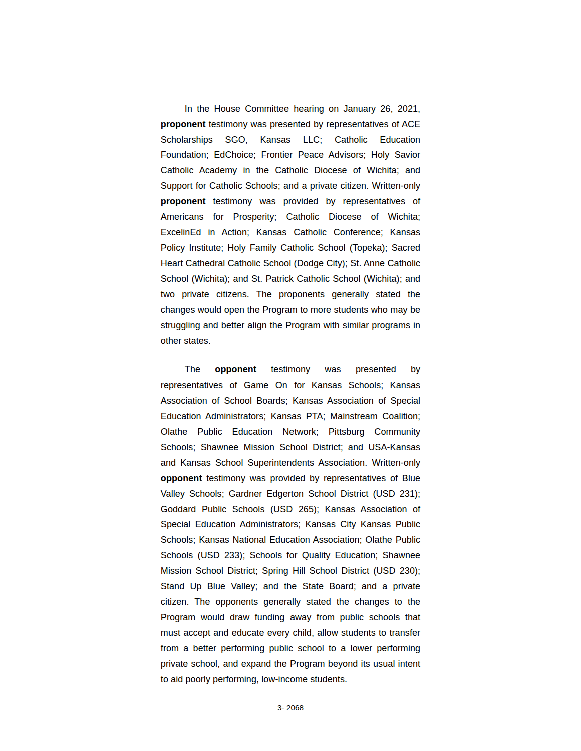In the House Committee hearing on January 26, 2021, proponent testimony was presented by representatives of ACE Scholarships SGO, Kansas LLC; Catholic Education Foundation; EdChoice; Frontier Peace Advisors; Holy Savior Catholic Academy in the Catholic Diocese of Wichita; and Support for Catholic Schools; and a private citizen. Written-only proponent testimony was provided by representatives of Americans for Prosperity; Catholic Diocese of Wichita; ExcelinEd in Action; Kansas Catholic Conference; Kansas Policy Institute; Holy Family Catholic School (Topeka); Sacred Heart Cathedral Catholic School (Dodge City); St. Anne Catholic School (Wichita); and St. Patrick Catholic School (Wichita); and two private citizens. The proponents generally stated the changes would open the Program to more students who may be struggling and better align the Program with similar programs in other states.
The opponent testimony was presented by representatives of Game On for Kansas Schools; Kansas Association of School Boards; Kansas Association of Special Education Administrators; Kansas PTA; Mainstream Coalition; Olathe Public Education Network; Pittsburg Community Schools; Shawnee Mission School District; and USA-Kansas and Kansas School Superintendents Association. Written-only opponent testimony was provided by representatives of Blue Valley Schools; Gardner Edgerton School District (USD 231); Goddard Public Schools (USD 265); Kansas Association of Special Education Administrators; Kansas City Kansas Public Schools; Kansas National Education Association; Olathe Public Schools (USD 233); Schools for Quality Education; Shawnee Mission School District; Spring Hill School District (USD 230); Stand Up Blue Valley; and the State Board; and a private citizen. The opponents generally stated the changes to the Program would draw funding away from public schools that must accept and educate every child, allow students to transfer from a better performing public school to a lower performing private school, and expand the Program beyond its usual intent to aid poorly performing, low-income students.
3- 2068